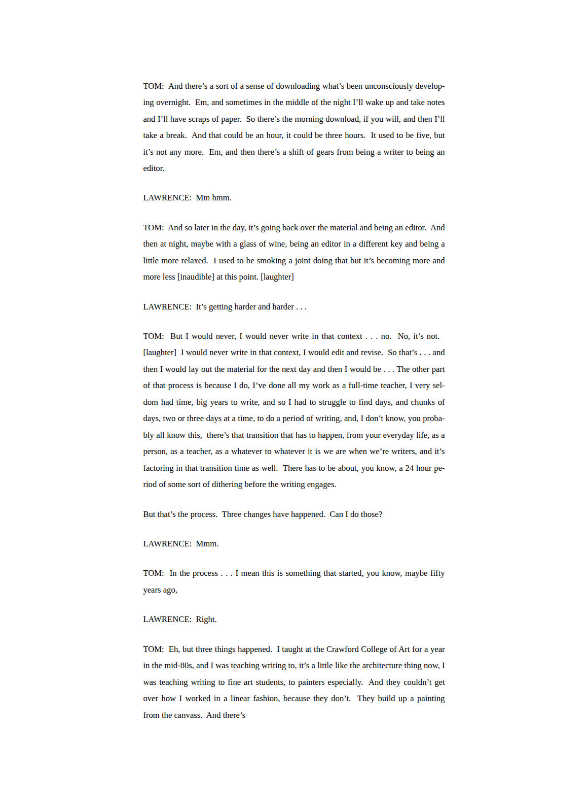TOM: And there’s a sort of a sense of downloading what’s been unconsciously developing overnight. Em, and sometimes in the middle of the night I’ll wake up and take notes and I’ll have scraps of paper. So there’s the morning download, if you will, and then I’ll take a break. And that could be an hour, it could be three hours. It used to be five, but it’s not any more. Em, and then there’s a shift of gears from being a writer to being an editor.
LAWRENCE: Mm hmm.
TOM: And so later in the day, it’s going back over the material and being an editor. And then at night, maybe with a glass of wine, being an editor in a different key and being a little more relaxed. I used to be smoking a joint doing that but it’s becoming more and more less [inaudible] at this point. [laughter]
LAWRENCE: It’s getting harder and harder . . .
TOM: But I would never, I would never write in that context . . . no. No, it’s not. [laughter] I would never write in that context, I would edit and revise. So that’s . . . and then I would lay out the material for the next day and then I would be . . . The other part of that process is because I do, I’ve done all my work as a full-time teacher, I very seldom had time, big years to write, and so I had to struggle to find days, and chunks of days, two or three days at a time, to do a period of writing, and, I don’t know, you probably all know this, there’s that transition that has to happen, from your everyday life, as a person, as a teacher, as a whatever to whatever it is we are when we’re writers, and it’s factoring in that transition time as well. There has to be about, you know, a 24 hour period of some sort of dithering before the writing engages.
But that’s the process. Three changes have happened. Can I do those?
LAWRENCE: Mmm.
TOM: In the process . . . I mean this is something that started, you know, maybe fifty years ago,
LAWRENCE: Right.
TOM: Eh, but three things happened. I taught at the Crawford College of Art for a year in the mid-80s, and I was teaching writing to, it’s a little like the architecture thing now, I was teaching writing to fine art students, to painters especially. And they couldn’t get over how I worked in a linear fashion, because they don’t. They build up a painting from the canvass. And there’s